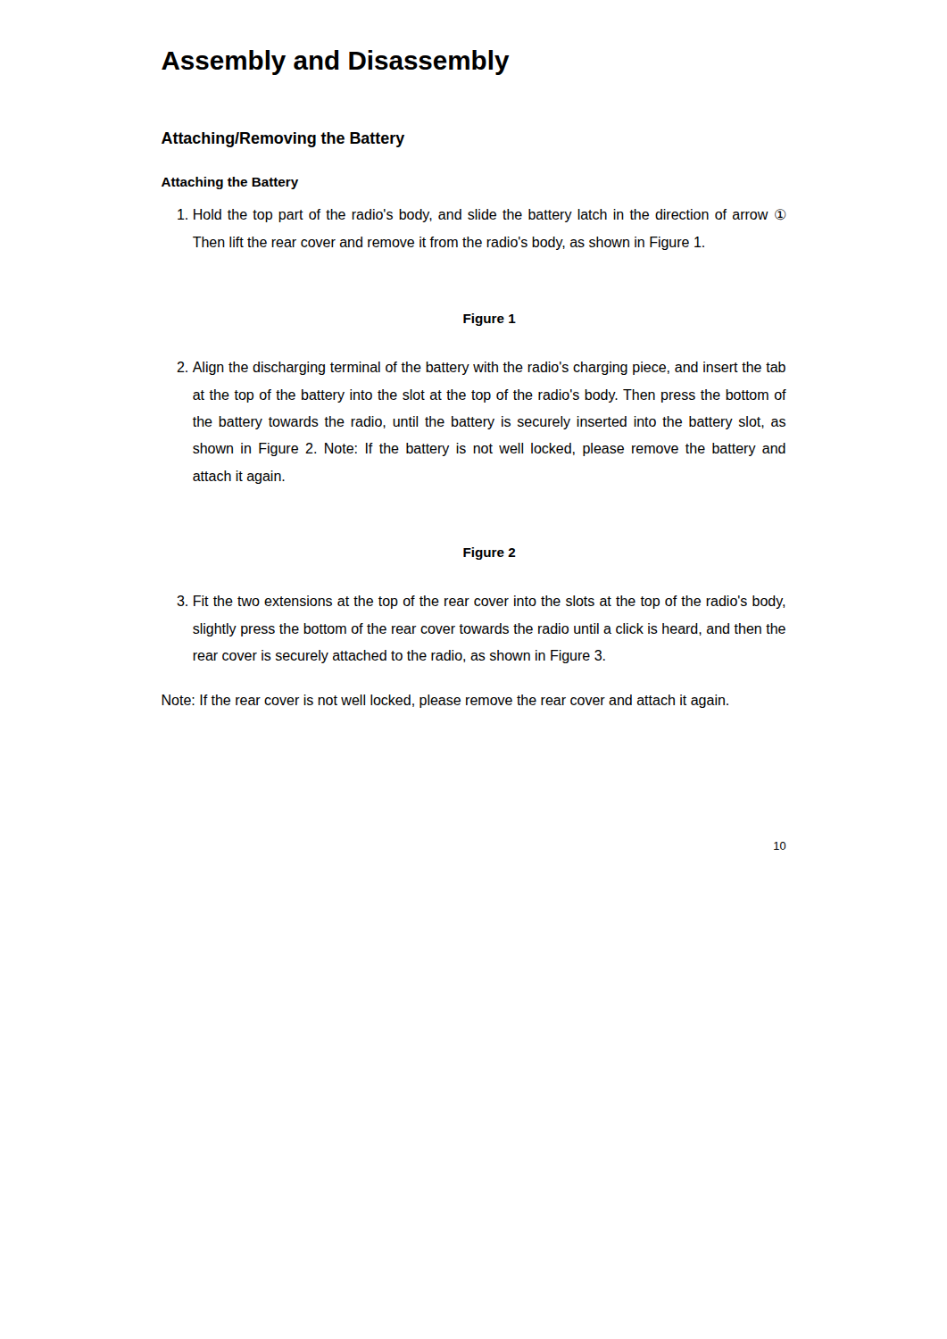Assembly and Disassembly
Attaching/Removing the Battery
Attaching the Battery
Hold the top part of the radio's body, and slide the battery latch in the direction of arrow ① Then lift the rear cover and remove it from the radio's body, as shown in Figure 1.
Figure 1
Align the discharging terminal of the battery with the radio's charging piece, and insert the tab at the top of the battery into the slot at the top of the radio's body. Then press the bottom of the battery towards the radio, until the battery is securely inserted into the battery slot, as shown in Figure 2. Note: If the battery is not well locked, please remove the battery and attach it again.
Figure 2
Fit the two extensions at the top of the rear cover into the slots at the top of the radio's body, slightly press the bottom of the rear cover towards the radio until a click is heard, and then the rear cover is securely attached to the radio, as shown in Figure 3.
Note: If the rear cover is not well locked, please remove the rear cover and attach it again.
10